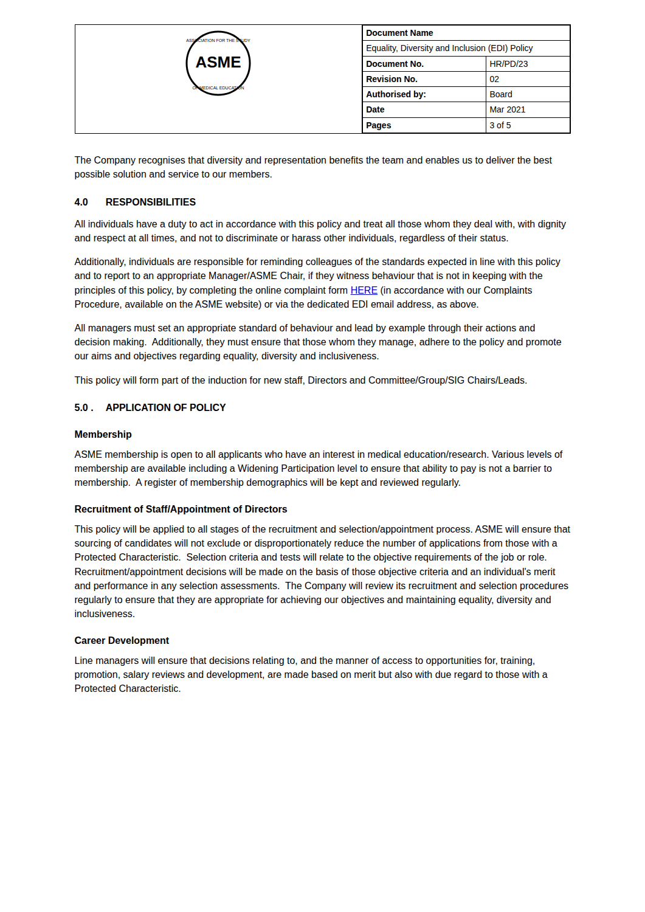| | / Document Name / / Equality, Diversity and Inclusion (EDI) Policy / / Document No. / HR/PD/23 / / Revision No. / 02 / / Authorised by: / Board / / Date / Mar 2021 / / Pages / 3 of 5 / |
The Company recognises that diversity and representation benefits the team and enables us to deliver the best possible solution and service to our members.
4.0 RESPONSIBILITIES
All individuals have a duty to act in accordance with this policy and treat all those whom they deal with, with dignity and respect at all times, and not to discriminate or harass other individuals, regardless of their status.
Additionally, individuals are responsible for reminding colleagues of the standards expected in line with this policy and to report to an appropriate Manager/ASME Chair, if they witness behaviour that is not in keeping with the principles of this policy, by completing the online complaint form HERE (in accordance with our Complaints Procedure, available on the ASME website) or via the dedicated EDI email address, as above.
All managers must set an appropriate standard of behaviour and lead by example through their actions and decision making. Additionally, they must ensure that those whom they manage, adhere to the policy and promote our aims and objectives regarding equality, diversity and inclusiveness.
This policy will form part of the induction for new staff, Directors and Committee/Group/SIG Chairs/Leads.
5.0 . APPLICATION OF POLICY
Membership
ASME membership is open to all applicants who have an interest in medical education/research. Various levels of membership are available including a Widening Participation level to ensure that ability to pay is not a barrier to membership. A register of membership demographics will be kept and reviewed regularly.
Recruitment of Staff/Appointment of Directors
This policy will be applied to all stages of the recruitment and selection/appointment process. ASME will ensure that sourcing of candidates will not exclude or disproportionately reduce the number of applications from those with a Protected Characteristic. Selection criteria and tests will relate to the objective requirements of the job or role. Recruitment/appointment decisions will be made on the basis of those objective criteria and an individual's merit and performance in any selection assessments. The Company will review its recruitment and selection procedures regularly to ensure that they are appropriate for achieving our objectives and maintaining equality, diversity and inclusiveness.
Career Development
Line managers will ensure that decisions relating to, and the manner of access to opportunities for, training, promotion, salary reviews and development, are made based on merit but also with due regard to those with a Protected Characteristic.